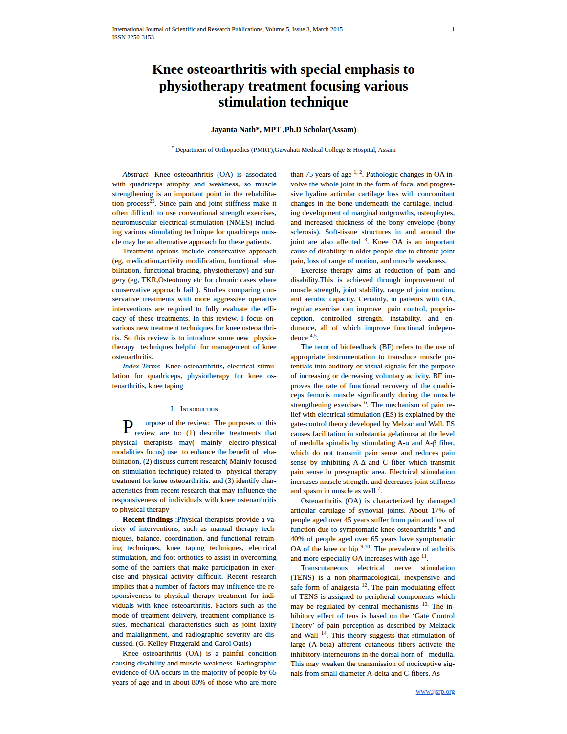International Journal of Scientific and Research Publications, Volume 5, Issue 3, March 2015
ISSN 2250-3153 1
Knee osteoarthritis with special emphasis to physiotherapy treatment focusing various stimulation technique
Jayanta Nath*, MPT ,Ph.D Scholar(Assam)
* Department of Orthopaedics (PMRT),Guwahati Medical College & Hospital, Assam
Abstract- Knee osteoarthritis (OA) is associated with quadriceps atrophy and weakness, so muscle strengthening is an important point in the rehabilitation process23. Since pain and joint stiffness make it often difficult to use conventional strength exercises, neuromuscular electrical stimulation (NMES) including various stimulating technique for quadriceps muscle may be an alternative approach for these patients.
Treatment options include conservative approach (eg, medication,activity modification, functional rehabilitation, functional bracing, physiotherapy) and surgery (eg, TKR,Osteotomy etc for chronic cases where conservative approach fail ). Studies comparing conservative treatments with more aggressive operative interventions are required to fully evaluate the efficacy of these treatments. In this review, I focus on various new treatment techniques for knee osteoarthritis. So this review is to introduce some new physiotherapy techniques helpful for management of knee osteoarthritis.
Index Terms- Knee osteoarthritis, electrical stimulation for quadriceps, physiotherapy for knee osteoarthritis, knee taping
I. Introduction
Purpose of the review: The purposes of this review are to: (1) describe treatments that physical therapists may( mainly electro-physical modalities focus) use to enhance the benefit of rehabilitation, (2) discuss current research( Mainly focused on stimulation technique) related to physical therapy treatment for knee osteoarthritis, and (3) identify characteristics from recent research that may influence the responsiveness of individuals with knee osteoarthritis to physical therapy
Recent findings :Physical therapists provide a variety of interventions, such as manual therapy techniques, balance, coordination, and functional retraining techniques, knee taping techniques, electrical stimulation, and foot orthotics to assist in overcoming some of the barriers that make participation in exercise and physical activity difficult. Recent research implies that a number of factors may influence the responsiveness to physical therapy treatment for individuals with knee osteoarthritis. Factors such as the mode of treatment delivery, treatment compliance issues, mechanical characteristics such as joint laxity and malalignment, and radiographic severity are discussed. (G. Kelley Fitzgerald and Carol Oatis)
Knee osteoarthritis (OA) is a painful condition causing disability and muscle weakness. Radiographic evidence of OA occurs in the majority of people by 65 years of age and in about 80% of those who are more than 75 years of age 1, 2. Pathologic changes in OA involve the whole joint in the form of focal and progressive hyaline articular cartilage loss with concomitant changes in the bone underneath the cartilage, including development of marginal outgrowths, osteophytes, and increased thickness of the bony envelope (bony sclerosis). Soft-tissue structures in and around the joint are also affected 3. Knee OA is an important cause of disability in older people due to chronic joint pain, loss of range of motion, and muscle weakness.
Exercise therapy aims at reduction of pain and disability.This is achieved through improvement of muscle strength, joint stability, range of joint motion, and aerobic capacity. Certainly, in patients with OA, regular exercise can improve pain control, proprioception, controlled strength, instability, and endurance, all of which improve functional independence 4,5.
The term of biofeedback (BF) refers to the use of appropriate instrumentation to transduce muscle potentials into auditory or visual signals for the purpose of increasing or decreasing voluntary activity. BF improves the rate of functional recovery of the quadriceps femoris muscle significantly during the muscle strengthening exercises 6. The mechanism of pain relief with electrical stimulation (ES) is explained by the gate-control theory developed by Melzac and Wall. ES causes facilitation in substantia gelatinosa at the level of medulla spinalis by stimulating A-α and A-β fiber, which do not transmit pain sense and reduces pain sense by inhibiting A-Δ and C fiber which transmit pain sense in presynaptic area. Electrical stimulation increases muscle strength, and decreases joint stiffness and spasm in muscle as well 7.
Osteoarthritis (OA) is characterized by damaged articular cartilage of synovial joints. About 17% of people aged over 45 years suffer from pain and loss of function due to symptomatic knee osteoarthritis 8 and 40% of people aged over 65 years have symptomatic OA of the knee or hip 9,10. The prevalence of arthritis and more especially OA increases with age 11.
Transcutaneous electrical nerve stimulation (TENS) is a non-pharmacological, inexpensive and safe form of analgesia 12. The pain modulating effect of TENS is assigned to peripheral components which may be regulated by central mechanisms 13. The inhibitory effect of tens is based on the ‘Gate Control Theory’ of pain perception as described by Melzack and Wall 14. This theory suggests that stimulation of large (A-beta) afferent cutaneous fibers activate the inhibitory-interneurons in the dorsal horn of medulla. This may weaken the transmission of nociceptive signals from small diameter A-delta and C-fibers. As
www.ijsrp.org